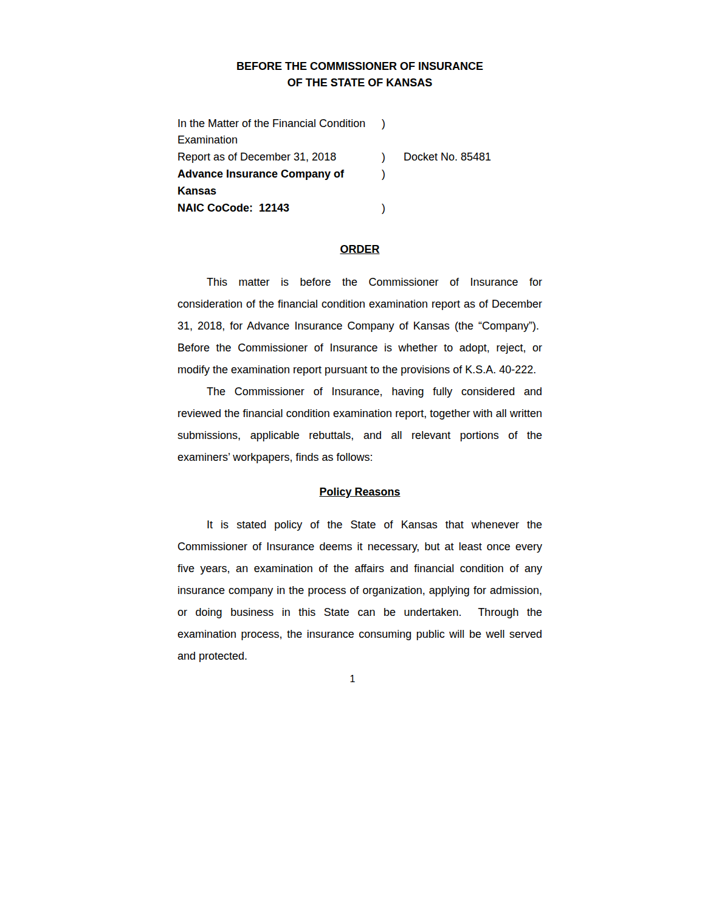BEFORE THE COMMISSIONER OF INSURANCE
OF THE STATE OF KANSAS
| In the Matter of the Financial Condition Examination | ) | |
| Report as of December 31, 2018 | ) | Docket No. 85481 |
| Advance Insurance Company of Kansas | ) | |
| NAIC CoCode: 12143 | ) | |
ORDER
This matter is before the Commissioner of Insurance for consideration of the financial condition examination report as of December 31, 2018, for Advance Insurance Company of Kansas (the “Company”). Before the Commissioner of Insurance is whether to adopt, reject, or modify the examination report pursuant to the provisions of K.S.A. 40-222.
The Commissioner of Insurance, having fully considered and reviewed the financial condition examination report, together with all written submissions, applicable rebuttals, and all relevant portions of the examiners’ workpapers, finds as follows:
Policy Reasons
It is stated policy of the State of Kansas that whenever the Commissioner of Insurance deems it necessary, but at least once every five years, an examination of the affairs and financial condition of any insurance company in the process of organization, applying for admission, or doing business in this State can be undertaken. Through the examination process, the insurance consuming public will be well served and protected.
1